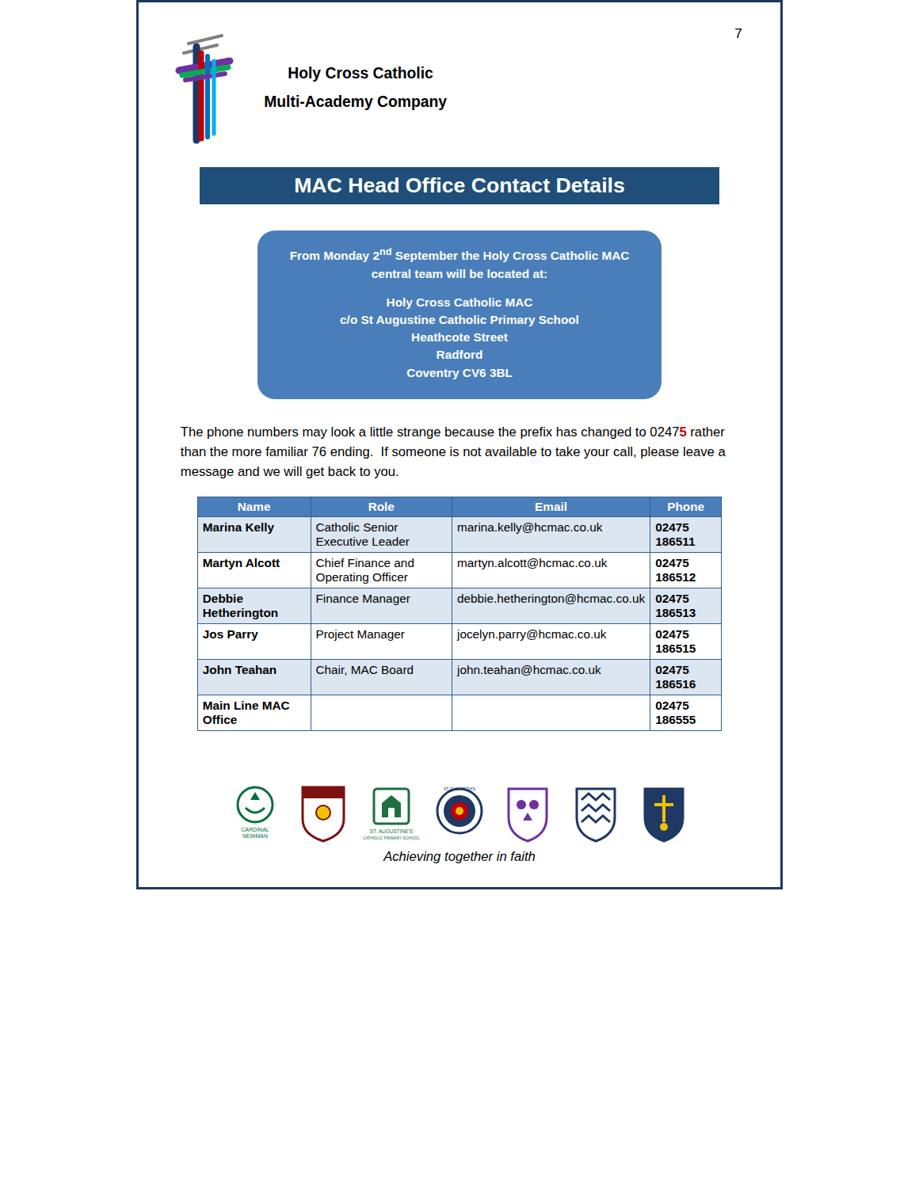7
Holy Cross Catholic
Multi-Academy Company
MAC Head Office Contact Details
From Monday 2nd September the Holy Cross Catholic MAC central team will be located at:
Holy Cross Catholic MAC
c/o St Augustine Catholic Primary School
Heathcote Street
Radford
Coventry CV6 3BL
The phone numbers may look a little strange because the prefix has changed to 02475 rather than the more familiar 76 ending. If someone is not available to take your call, please leave a message and we will get back to you.
| Name | Role | Email | Phone |
| --- | --- | --- | --- |
| Marina Kelly | Catholic Senior Executive Leader | marina.kelly@hcmac.co.uk | 02475 186511 |
| Martyn Alcott | Chief Finance and Operating Officer | martyn.alcott@hcmac.co.uk | 02475 186512 |
| Debbie Hetherington | Finance Manager | debbie.hetherington@hcmac.co.uk | 02475 186513 |
| Jos Parry | Project Manager | jocelyn.parry@hcmac.co.uk | 02475 186515 |
| John Teahan | Chair, MAC Board | john.teahan@hcmac.co.uk | 02475 186516 |
| Main Line MAC Office | | | 02475 186555 |
CARDINAL NEWMAN
ST. AUGUSTINE'S CATHOLIC PRIMARY SCHOOL
ST. ELIZABETH'S
Achieving together in faith